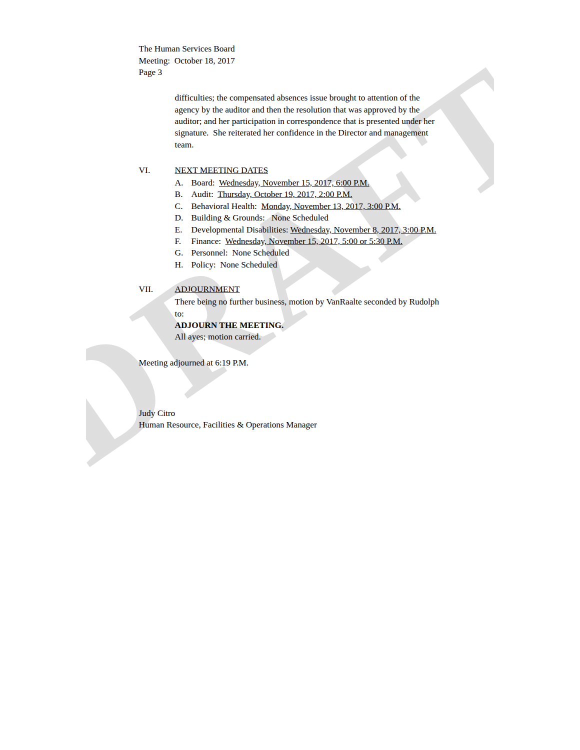DRAFT
The Human Services Board
Meeting: October 18, 2017
Page 3
difficulties; the compensated absences issue brought to attention of the agency by the auditor and then the resolution that was approved by the auditor; and her participation in correspondence that is presented under her signature. She reiterated her confidence in the Director and management team.
VI.
NEXT MEETING DATES
A. Board: Wednesday, November 15, 2017, 6:00 P.M.
B. Audit: Thursday, October 19, 2017, 2:00 P.M.
C. Behavioral Health: Monday, November 13, 2017, 3:00 P.M.
D. Building & Grounds: None Scheduled
E. Developmental Disabilities: Wednesday, November 8, 2017, 3:00 P.M.
F. Finance: Wednesday, November 15, 2017, 5:00 or 5:30 P.M.
G. Personnel: None Scheduled
H. Policy: None Scheduled
VII.
ADJOURNMENT
There being no further business, motion by VanRaalte seconded by Rudolph to:
ADJOURN THE MEETING.
All ayes; motion carried.
Meeting adjourned at 6:19 P.M.
Judy Citro
Human Resource, Facilities & Operations Manager